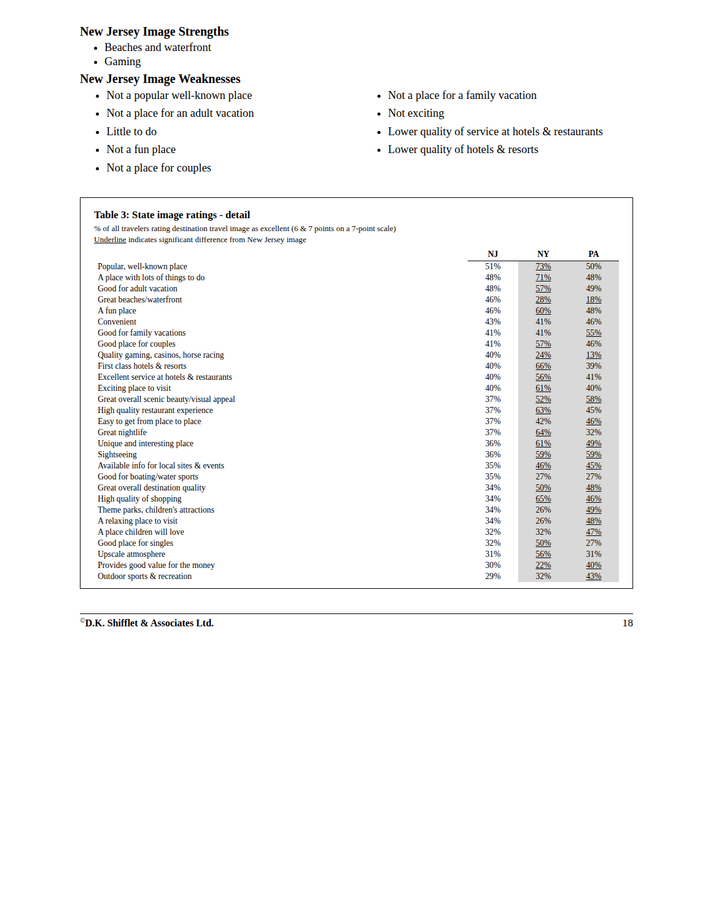New Jersey Image Strengths
Beaches and waterfront
Gaming
New Jersey Image Weaknesses
Not a popular well-known place
Not a place for an adult vacation
Little to do
Not a fun place
Not a place for couples
Not a place for a family vacation
Not exciting
Lower quality of service at hotels & restaurants
Lower quality of hotels & resorts
Table 3: State image ratings - detail
% of all travelers rating destination travel image as excellent (6 & 7 points on a 7-point scale)
Underline indicates significant difference from New Jersey image
| | NJ | NY | PA |
| --- | --- | --- | --- |
| Popular, well-known place | 51% | 73% | 50% |
| A place with lots of things to do | 48% | 71% | 48% |
| Good for adult vacation | 48% | 57% | 49% |
| Great beaches/waterfront | 46% | 28% | 18% |
| A fun place | 46% | 60% | 48% |
| Convenient | 43% | 41% | 46% |
| Good for family vacations | 41% | 41% | 55% |
| Good place for couples | 41% | 57% | 46% |
| Quality gaming, casinos, horse racing | 40% | 24% | 13% |
| First class hotels & resorts | 40% | 66% | 39% |
| Excellent service at hotels & restaurants | 40% | 56% | 41% |
| Exciting place to visit | 40% | 61% | 40% |
| Great overall scenic beauty/visual appeal | 37% | 52% | 58% |
| High quality restaurant experience | 37% | 63% | 45% |
| Easy to get from place to place | 37% | 42% | 46% |
| Great nightlife | 37% | 64% | 32% |
| Unique and interesting place | 36% | 61% | 49% |
| Sightseeing | 36% | 59% | 59% |
| Available info for local sites & events | 35% | 46% | 45% |
| Good for boating/water sports | 35% | 27% | 27% |
| Great overall destination quality | 34% | 50% | 48% |
| High quality of shopping | 34% | 65% | 46% |
| Theme parks, children's attractions | 34% | 26% | 49% |
| A relaxing place to visit | 34% | 26% | 48% |
| A place children will love | 32% | 32% | 47% |
| Good place for singles | 32% | 50% | 27% |
| Upscale atmosphere | 31% | 56% | 31% |
| Provides good value for the money | 30% | 22% | 40% |
| Outdoor sports & recreation | 29% | 32% | 43% |
©D.K. Shifflet & Associates Ltd.
18